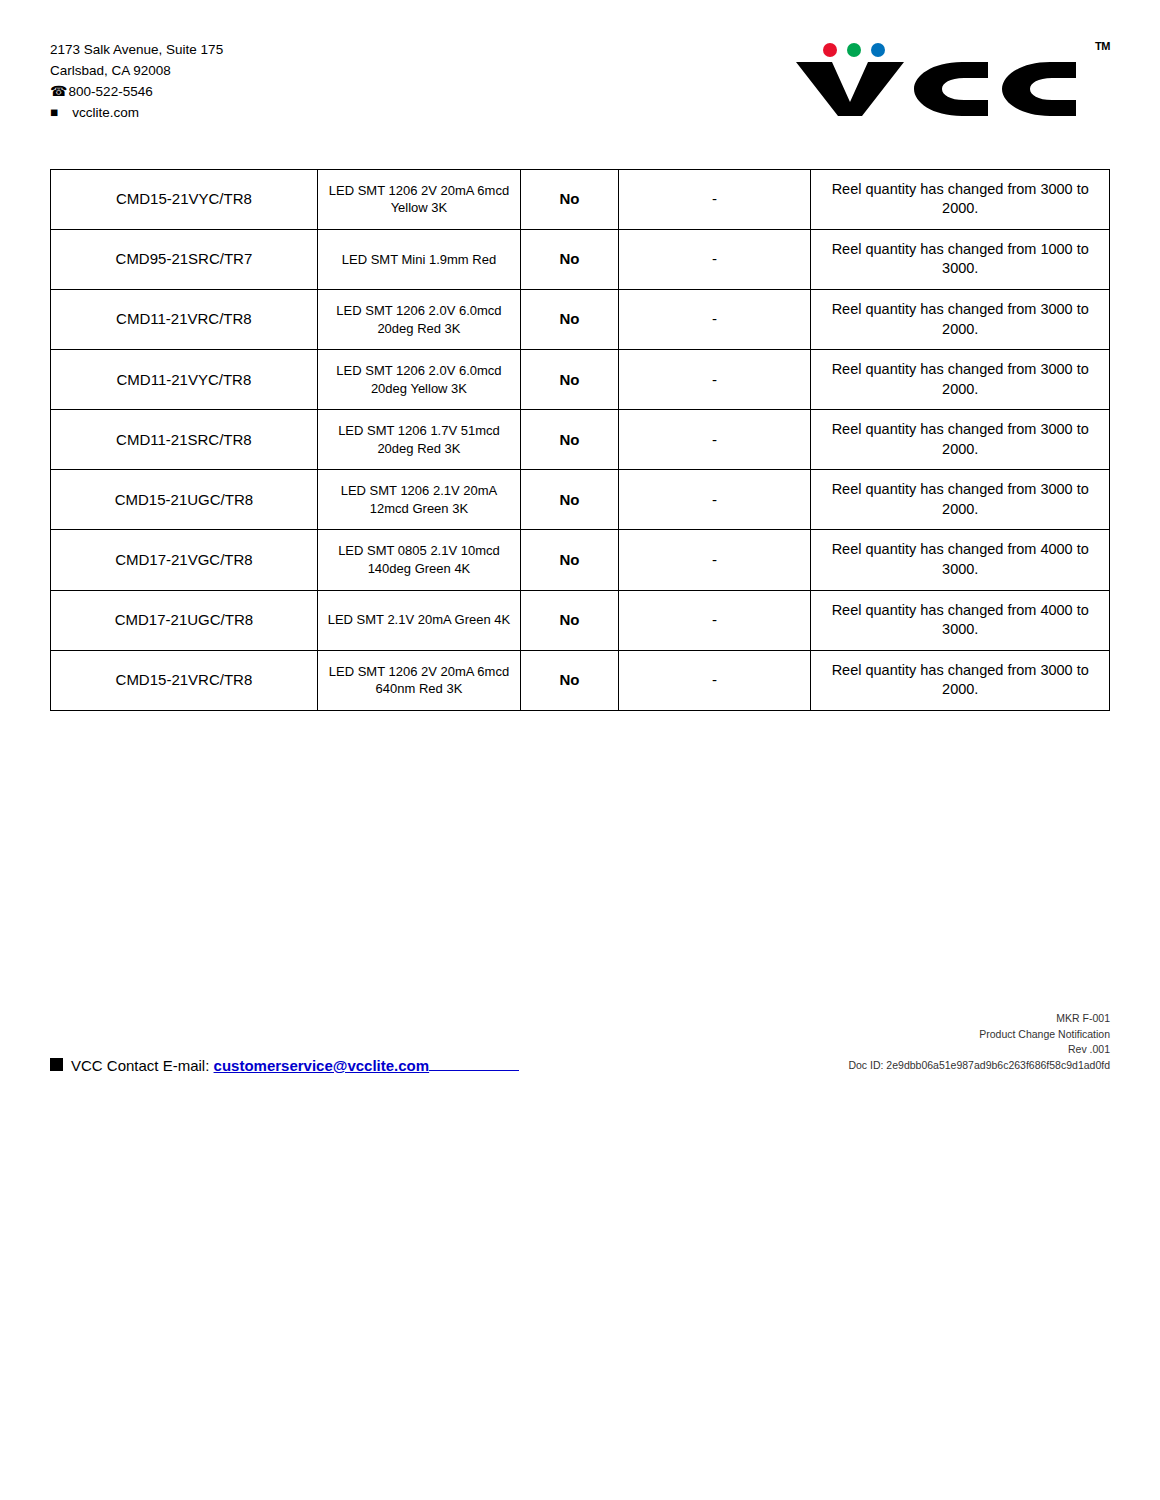2173 Salk Avenue, Suite 175
Carlsbad, CA 92008
☎ 800-522-5546
■ vcclite.com
TM
| CMD15-21VYC/TR8 | LED SMT 1206 2V 20mA 6mcd Yellow 3K | No | - | Reel quantity has changed from 3000 to 2000. |
| CMD95-21SRC/TR7 | LED SMT Mini 1.9mm Red | No | - | Reel quantity has changed from 1000 to 3000. |
| CMD11-21VRC/TR8 | LED SMT 1206 2.0V 6.0mcd 20deg Red 3K | No | - | Reel quantity has changed from 3000 to 2000. |
| CMD11-21VYC/TR8 | LED SMT 1206 2.0V 6.0mcd 20deg Yellow 3K | No | - | Reel quantity has changed from 3000 to 2000. |
| CMD11-21SRC/TR8 | LED SMT 1206 1.7V 51mcd 20deg Red 3K | No | - | Reel quantity has changed from 3000 to 2000. |
| CMD15-21UGC/TR8 | LED SMT 1206 2.1V 20mA 12mcd Green 3K | No | - | Reel quantity has changed from 3000 to 2000. |
| CMD17-21VGC/TR8 | LED SMT 0805 2.1V 10mcd 140deg Green 4K | No | - | Reel quantity has changed from 4000 to 3000. |
| CMD17-21UGC/TR8 | LED SMT 2.1V 20mA Green 4K | No | - | Reel quantity has changed from 4000 to 3000. |
| CMD15-21VRC/TR8 | LED SMT 1206 2V 20mA 6mcd 640nm Red 3K | No | - | Reel quantity has changed from 3000 to 2000. |
VCC Contact E-mail: customerservice@vcclite.com
MKR F-001
Product Change Notification
Rev .001
Doc ID: 2e9dbb06a51e987ad9b6c263f686f58c9d1ad0fd